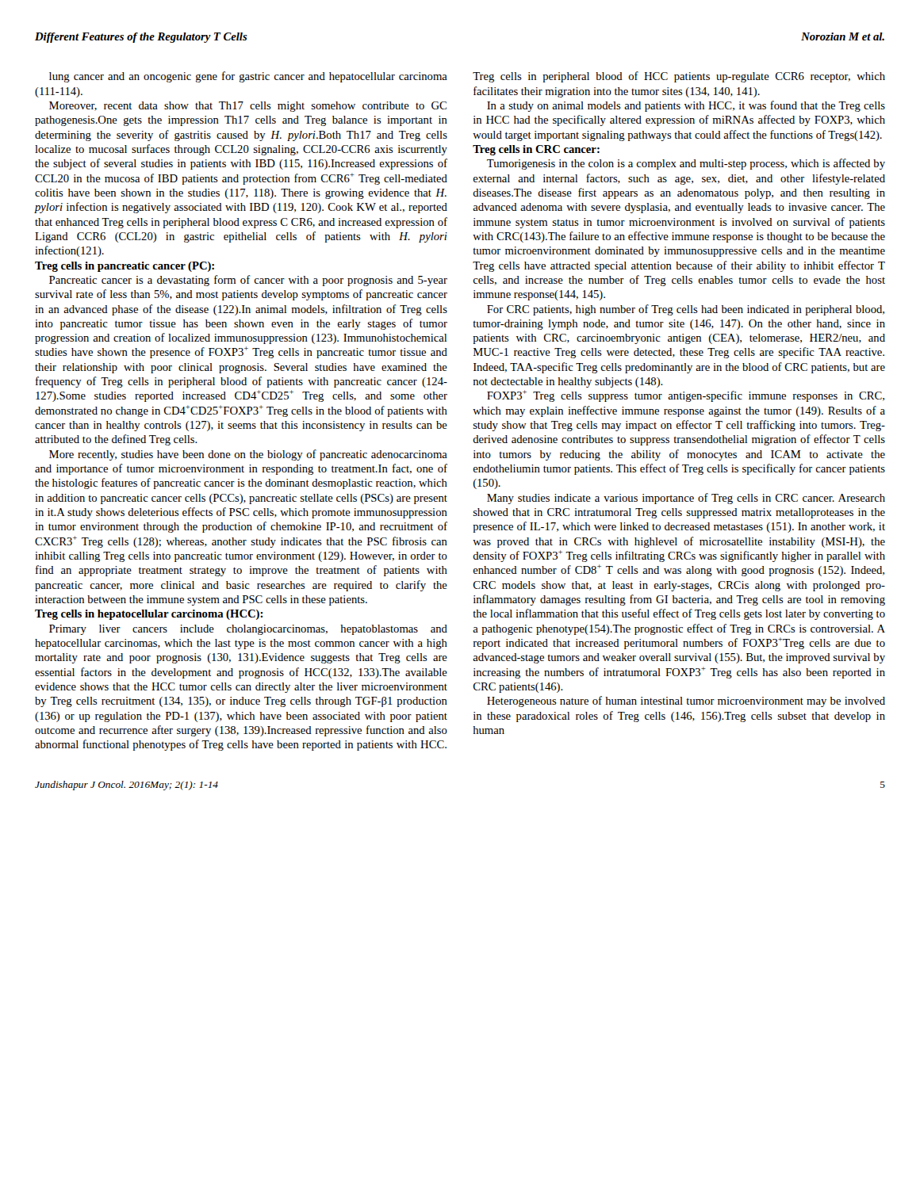Different Features of the Regulatory T Cells Norozian M et al.
lung cancer and an oncogenic gene for gastric cancer and hepatocellular carcinoma (111-114).
Moreover, recent data show that Th17 cells might somehow contribute to GC pathogenesis.One gets the impression Th17 cells and Treg balance is important in determining the severity of gastritis caused by H. pylori.Both Th17 and Treg cells localize to mucosal surfaces through CCL20 signaling, CCL20-CCR6 axis iscurrently the subject of several studies in patients with IBD (115, 116).Increased expressions of CCL20 in the mucosa of IBD patients and protection from CCR6+ Treg cell-mediated colitis have been shown in the studies (117, 118). There is growing evidence that H. pylori infection is negatively associated with IBD (119, 120). Cook KW et al., reported that enhanced Treg cells in peripheral blood express C CR6, and increased expression of Ligand CCR6 (CCL20) in gastric epithelial cells of patients with H. pylori infection(121).
Treg cells in pancreatic cancer (PC):
Pancreatic cancer is a devastating form of cancer with a poor prognosis and 5-year survival rate of less than 5%, and most patients develop symptoms of pancreatic cancer in an advanced phase of the disease (122).In animal models, infiltration of Treg cells into pancreatic tumor tissue has been shown even in the early stages of tumor progression and creation of localized immunosuppression (123). Immunohistochemical studies have shown the presence of FOXP3+ Treg cells in pancreatic tumor tissue and their relationship with poor clinical prognosis. Several studies have examined the frequency of Treg cells in peripheral blood of patients with pancreatic cancer (124-127).Some studies reported increased CD4+CD25+ Treg cells, and some other demonstrated no change in CD4+CD25+FOXP3+ Treg cells in the blood of patients with cancer than in healthy controls (127), it seems that this inconsistency in results can be attributed to the defined Treg cells.
More recently, studies have been done on the biology of pancreatic adenocarcinoma and importance of tumor microenvironment in responding to treatment.In fact, one of the histologic features of pancreatic cancer is the dominant desmoplastic reaction, which in addition to pancreatic cancer cells (PCCs), pancreatic stellate cells (PSCs) are present in it.A study shows deleterious effects of PSC cells, which promote immunosuppression in tumor environment through the production of chemokine IP-10, and recruitment of CXCR3+ Treg cells (128); whereas, another study indicates that the PSC fibrosis can inhibit calling Treg cells into pancreatic tumor environment (129). However, in order to find an appropriate treatment strategy to improve the treatment of patients with pancreatic cancer, more clinical and basic researches are required to clarify the interaction between the immune system and PSC cells in these patients.
Treg cells in hepatocellular carcinoma (HCC):
Primary liver cancers include cholangiocarcinomas, hepatoblastomas and hepatocellular carcinomas, which the last type is the most common cancer with a high mortality rate and poor prognosis (130, 131).Evidence suggests that Treg cells are essential factors in the development and prognosis of HCC(132, 133).The available evidence shows that the HCC tumor cells can directly alter the liver microenvironment by Treg cells recruitment (134, 135), or induce Treg cells through TGF-β1 production (136) or up regulation the PD-1 (137), which have been associated with poor patient outcome and recurrence after surgery (138, 139).Increased repressive function and also abnormal functional phenotypes of Treg cells have been reported in patients with HCC. Treg cells in peripheral blood of HCC patients up-regulate CCR6 receptor, which facilitates their migration into the tumor sites (134, 140, 141).
In a study on animal models and patients with HCC, it was found that the Treg cells in HCC had the specifically altered expression of miRNAs affected by FOXP3, which would target important signaling pathways that could affect the functions of Tregs(142).
Treg cells in CRC cancer:
Tumorigenesis in the colon is a complex and multi-step process, which is affected by external and internal factors, such as age, sex, diet, and other lifestyle-related diseases.The disease first appears as an adenomatous polyp, and then resulting in advanced adenoma with severe dysplasia, and eventually leads to invasive cancer. The immune system status in tumor microenvironment is involved on survival of patients with CRC(143).The failure to an effective immune response is thought to be because the tumor microenvironment dominated by immunosuppressive cells and in the meantime Treg cells have attracted special attention because of their ability to inhibit effector T cells, and increase the number of Treg cells enables tumor cells to evade the host immune response(144, 145).
For CRC patients, high number of Treg cells had been indicated in peripheral blood, tumor-draining lymph node, and tumor site (146, 147). On the other hand, since in patients with CRC, carcinoembryonic antigen (CEA), telomerase, HER2/neu, and MUC-1 reactive Treg cells were detected, these Treg cells are specific TAA reactive. Indeed, TAA-specific Treg cells predominantly are in the blood of CRC patients, but are not dectectable in healthy subjects (148).
FOXP3+ Treg cells suppress tumor antigen-specific immune responses in CRC, which may explain ineffective immune response against the tumor (149). Results of a study show that Treg cells may impact on effector T cell trafficking into tumors. Treg-derived adenosine contributes to suppress transendothelial migration of effector T cells into tumors by reducing the ability of monocytes and ICAM to activate the endotheliumin tumor patients. This effect of Treg cells is specifically for cancer patients (150).
Many studies indicate a various importance of Treg cells in CRC cancer. Aresearch showed that in CRC intratumoral Treg cells suppressed matrix metalloproteases in the presence of IL-17, which were linked to decreased metastases (151). In another work, it was proved that in CRCs with highlevel of microsatellite instability (MSI-H), the density of FOXP3+ Treg cells infiltrating CRCs was significantly higher in parallel with enhanced number of CD8+ T cells and was along with good prognosis (152). Indeed, CRC models show that, at least in early-stages, CRCis along with prolonged pro-inflammatory damages resulting from GI bacteria, and Treg cells are tool in removing the local inflammation that this useful effect of Treg cells gets lost later by converting to a pathogenic phenotype(154).The prognostic effect of Treg in CRCs is controversial. A report indicated that increased peritumoral numbers of FOXP3+Treg cells are due to advanced-stage tumors and weaker overall survival (155). But, the improved survival by increasing the numbers of intratumoral FOXP3+ Treg cells has also been reported in CRC patients(146).
Heterogeneous nature of human intestinal tumor microenvironment may be involved in these paradoxical roles of Treg cells (146, 156).Treg cells subset that develop in human
Jundishapur J Oncol. 2016May; 2(1): 1-14 5